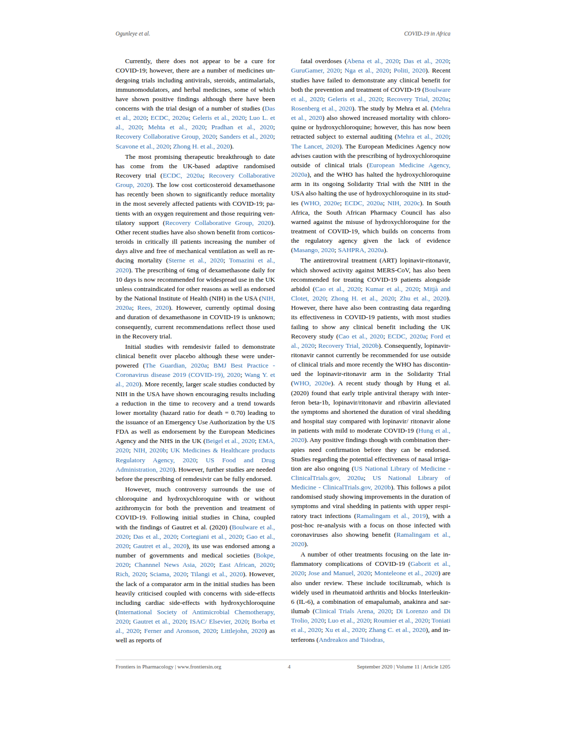Ogunleye et al.
COVID-19 in Africa
Currently, there does not appear to be a cure for COVID-19; however, there are a number of medicines undergoing trials including antivirals, steroids, antimalarials, immunomodulators, and herbal medicines, some of which have shown positive findings although there have been concerns with the trial design of a number of studies (Das et al., 2020; ECDC, 2020a; Geleris et al., 2020; Luo L. et al., 2020; Mehta et al., 2020; Pradhan et al., 2020; Recovery Collaborative Group, 2020; Sanders et al., 2020; Scavone et al., 2020; Zhong H. et al., 2020).
The most promising therapeutic breakthrough to date has come from the UK-based adaptive randomised Recovery trial (ECDC, 2020a; Recovery Collaborative Group, 2020). The low cost corticosteroid dexamethasone has recently been shown to significantly reduce mortality in the most severely affected patients with COVID-19; patients with an oxygen requirement and those requiring ventilatory support (Recovery Collaborative Group, 2020). Other recent studies have also shown benefit from corticosteroids in critically ill patients increasing the number of days alive and free of mechanical ventilation as well as reducing mortality (Sterne et al., 2020; Tomazini et al., 2020). The prescribing of 6mg of dexamethasone daily for 10 days is now recommended for widespread use in the UK unless contraindicated for other reasons as well as endorsed by the National Institute of Health (NIH) in the USA (NIH, 2020a; Rees, 2020). However, currently optimal dosing and duration of dexamethasone in COVID-19 is unknown; consequently, current recommendations reflect those used in the Recovery trial.
Initial studies with remdesivir failed to demonstrate clinical benefit over placebo although these were underpowered (The Guardian, 2020a; BMJ Best Practice - Coronavirus disease 2019 (COVID-19), 2020; Wang Y. et al., 2020). More recently, larger scale studies conducted by NIH in the USA have shown encouraging results including a reduction in the time to recovery and a trend towards lower mortality (hazard ratio for death = 0.70) leading to the issuance of an Emergency Use Authorization by the US FDA as well as endorsement by the European Medicines Agency and the NHS in the UK (Beigel et al., 2020; EMA, 2020; NIH, 2020b; UK Medicines & Healthcare products Regulatory Agency, 2020; US Food and Drug Administration, 2020). However, further studies are needed before the prescribing of remdesivir can be fully endorsed.
However, much controversy surrounds the use of chloroquine and hydroxychloroquine with or without azithromycin for both the prevention and treatment of COVID-19. Following initial studies in China, coupled with the findings of Gautret et al. (2020) (Boulware et al., 2020; Das et al., 2020; Cortegiani et al., 2020; Gao et al., 2020; Gautret et al., 2020), its use was endorsed among a number of governments and medical societies (Bokpe, 2020; Channnel News Asia, 2020; East African, 2020; Rich, 2020; Sciama, 2020; Tilangi et al., 2020). However, the lack of a comparator arm in the initial studies has been heavily criticised coupled with concerns with side-effects including cardiac side-effects with hydroxychloroquine (International Society of Antimicrobial Chemotherapy, 2020; Gautret et al., 2020; ISAC/ Elsevier, 2020; Borba et al., 2020; Ferner and Aronson, 2020; Littlejohn, 2020) as well as reports of
fatal overdoses (Abena et al., 2020; Das et al., 2020; GuruGamer, 2020; Nga et al., 2020; Politi, 2020). Recent studies have failed to demonstrate any clinical benefit for both the prevention and treatment of COVID-19 (Boulware et al., 2020; Geleris et al., 2020; Recovery Trial, 2020a; Rosenberg et al., 2020). The study by Mehra et al. (Mehra et al., 2020) also showed increased mortality with chloroquine or hydroxychloroquine; however, this has now been retracted subject to external auditing (Mehra et al., 2020; The Lancet, 2020). The European Medicines Agency now advises caution with the prescribing of hydroxychloroquine outside of clinical trials (European Medicine Agency, 2020a), and the WHO has halted the hydroxychloroquine arm in its ongoing Solidarity Trial with the NIH in the USA also halting the use of hydroxychloroquine in its studies (WHO, 2020e; ECDC, 2020a; NIH, 2020c). In South Africa, the South African Pharmacy Council has also warned against the misuse of hydroxychloroquine for the treatment of COVID-19, which builds on concerns from the regulatory agency given the lack of evidence (Masango, 2020; SAHPRA, 2020a).
The antiretroviral treatment (ART) lopinavir-ritonavir, which showed activity against MERS-CoV, has also been recommended for treating COVID-19 patients alongside arbidol (Cao et al., 2020; Kumar et al., 2020; Mitjà and Clotet, 2020; Zhong H. et al., 2020; Zhu et al., 2020). However, there have also been contrasting data regarding its effectiveness in COVID-19 patients, with most studies failing to show any clinical benefit including the UK Recovery study (Cao et al., 2020; ECDC, 2020a; Ford et al., 2020; Recovery Trial, 2020b). Consequently, lopinavir-ritonavir cannot currently be recommended for use outside of clinical trials and more recently the WHO has discontinued the lopinavir-ritonavir arm in the Solidarity Trial (WHO, 2020e). A recent study though by Hung et al. (2020) found that early triple antiviral therapy with interferon beta-1b, lopinavir/ritonavir and ribavirin alleviated the symptoms and shortened the duration of viral shedding and hospital stay compared with lopinavir/ ritonavir alone in patients with mild to moderate COVID-19 (Hung et al., 2020). Any positive findings though with combination therapies need confirmation before they can be endorsed. Studies regarding the potential effectiveness of nasal irrigation are also ongoing (US National Library of Medicine - ClinicalTrials.gov, 2020a; US National Library of Medicine - ClinicalTrials.gov, 2020b). This follows a pilot randomised study showing improvements in the duration of symptoms and viral shedding in patients with upper respiratory tract infections (Ramalingam et al., 2019), with a post-hoc re-analysis with a focus on those infected with coronaviruses also showing benefit (Ramalingam et al., 2020).
A number of other treatments focusing on the late inflammatory complications of COVID-19 (Gaborit et al., 2020; Jose and Manuel, 2020; Monteleone et al., 2020) are also under review. These include tocilizumab, which is widely used in rheumatoid arthritis and blocks Interleukin-6 (IL-6), a combination of emapalumab, anakinra and sarilumab (Clinical Trials Arena, 2020; Di Lorenzo and Di Trolio, 2020; Luo et al., 2020; Roumier et al., 2020; Toniati et al., 2020; Xu et al., 2020; Zhang C. et al., 2020), and interferons (Andreakos and Tsiodras,
Frontiers in Pharmacology | www.frontiersin.org
4
September 2020 | Volume 11 | Article 1205